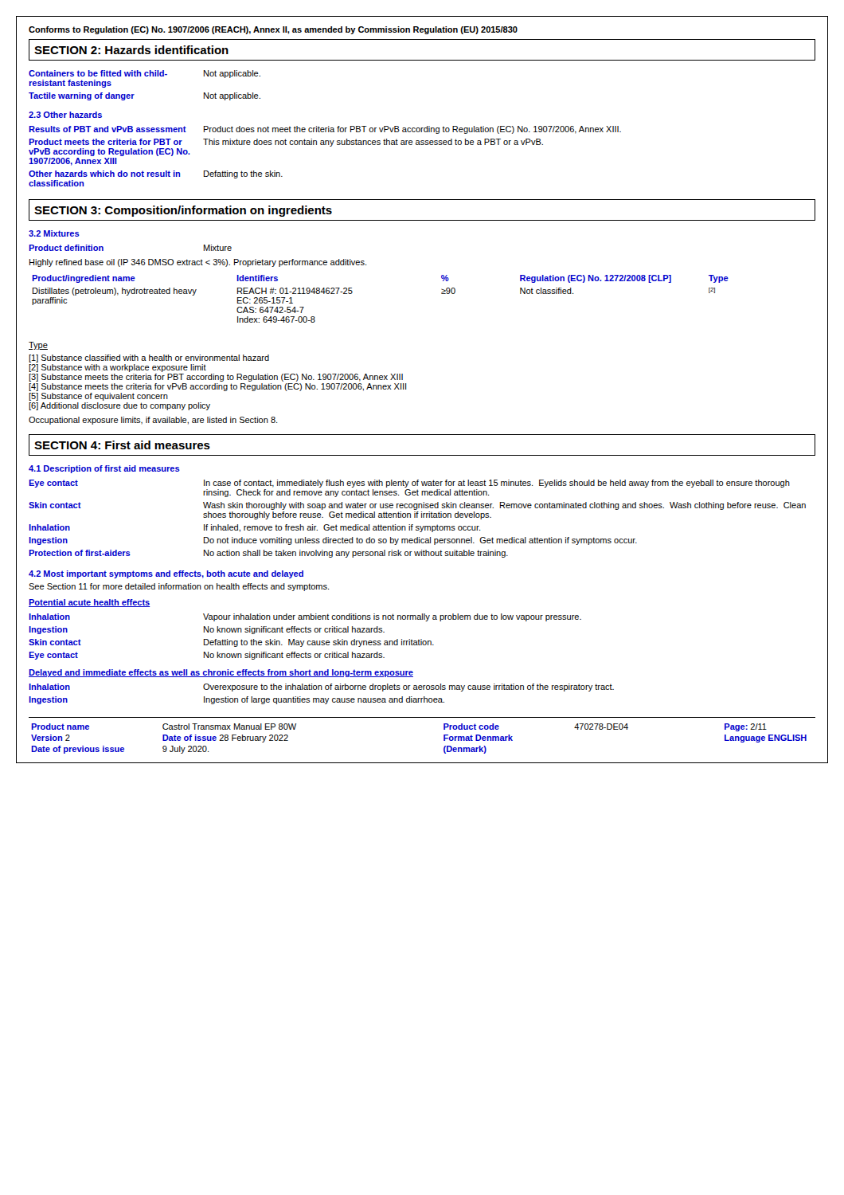Conforms to Regulation (EC) No. 1907/2006 (REACH), Annex II, as amended by Commission Regulation (EU) 2015/830
SECTION 2: Hazards identification
| Containers to be fitted with child-resistant fastenings | Not applicable. |
| Tactile warning of danger | Not applicable. |
2.3 Other hazards
| Results of PBT and vPvB assessment | Product does not meet the criteria for PBT or vPvB according to Regulation (EC) No. 1907/2006, Annex XIII. |
| Product meets the criteria for PBT or vPvB according to Regulation (EC) No. 1907/2006, Annex XIII | This mixture does not contain any substances that are assessed to be a PBT or a vPvB. |
| Other hazards which do not result in classification | Defatting to the skin. |
SECTION 3: Composition/information on ingredients
3.2 Mixtures
| Product definition | Mixture |
Highly refined base oil (IP 346 DMSO extract < 3%). Proprietary performance additives.
| Product/ingredient name | Identifiers | % | Regulation (EC) No. 1272/2008 [CLP] | Type |
| --- | --- | --- | --- | --- |
| Distillates (petroleum), hydrotreated heavy paraffinic | REACH #: 01-2119484627-25 EC: 265-157-1 CAS: 64742-54-7 Index: 649-467-00-8 | ≥90 | Not classified. | [2] |
Type
[1] Substance classified with a health or environmental hazard
[2] Substance with a workplace exposure limit
[3] Substance meets the criteria for PBT according to Regulation (EC) No. 1907/2006, Annex XIII
[4] Substance meets the criteria for vPvB according to Regulation (EC) No. 1907/2006, Annex XIII
[5] Substance of equivalent concern
[6] Additional disclosure due to company policy
Occupational exposure limits, if available, are listed in Section 8.
SECTION 4: First aid measures
4.1 Description of first aid measures
| Eye contact | In case of contact, immediately flush eyes with plenty of water for at least 15 minutes. Eyelids should be held away from the eyeball to ensure thorough rinsing. Check for and remove any contact lenses. Get medical attention. |
| Skin contact | Wash skin thoroughly with soap and water or use recognised skin cleanser. Remove contaminated clothing and shoes. Wash clothing before reuse. Clean shoes thoroughly before reuse. Get medical attention if irritation develops. |
| Inhalation | If inhaled, remove to fresh air. Get medical attention if symptoms occur. |
| Ingestion | Do not induce vomiting unless directed to do so by medical personnel. Get medical attention if symptoms occur. |
| Protection of first-aiders | No action shall be taken involving any personal risk or without suitable training. |
4.2 Most important symptoms and effects, both acute and delayed
See Section 11 for more detailed information on health effects and symptoms.
Potential acute health effects
| Inhalation | Vapour inhalation under ambient conditions is not normally a problem due to low vapour pressure. |
| Ingestion | No known significant effects or critical hazards. |
| Skin contact | Defatting to the skin. May cause skin dryness and irritation. |
| Eye contact | No known significant effects or critical hazards. |
Delayed and immediate effects as well as chronic effects from short and long-term exposure
| Inhalation | Overexposure to the inhalation of airborne droplets or aerosols may cause irritation of the respiratory tract. |
| Ingestion | Ingestion of large quantities may cause nausea and diarrhoea. |
| Product name | Castrol Transmax Manual EP 80W | Product code | 470278-DE04 | Page: 2/11 |
| Version 2 | Date of issue 28 February 2022 | Format Denmark | | Language ENGLISH |
| Date of previous issue | 9 July 2020. | (Denmark) | | |